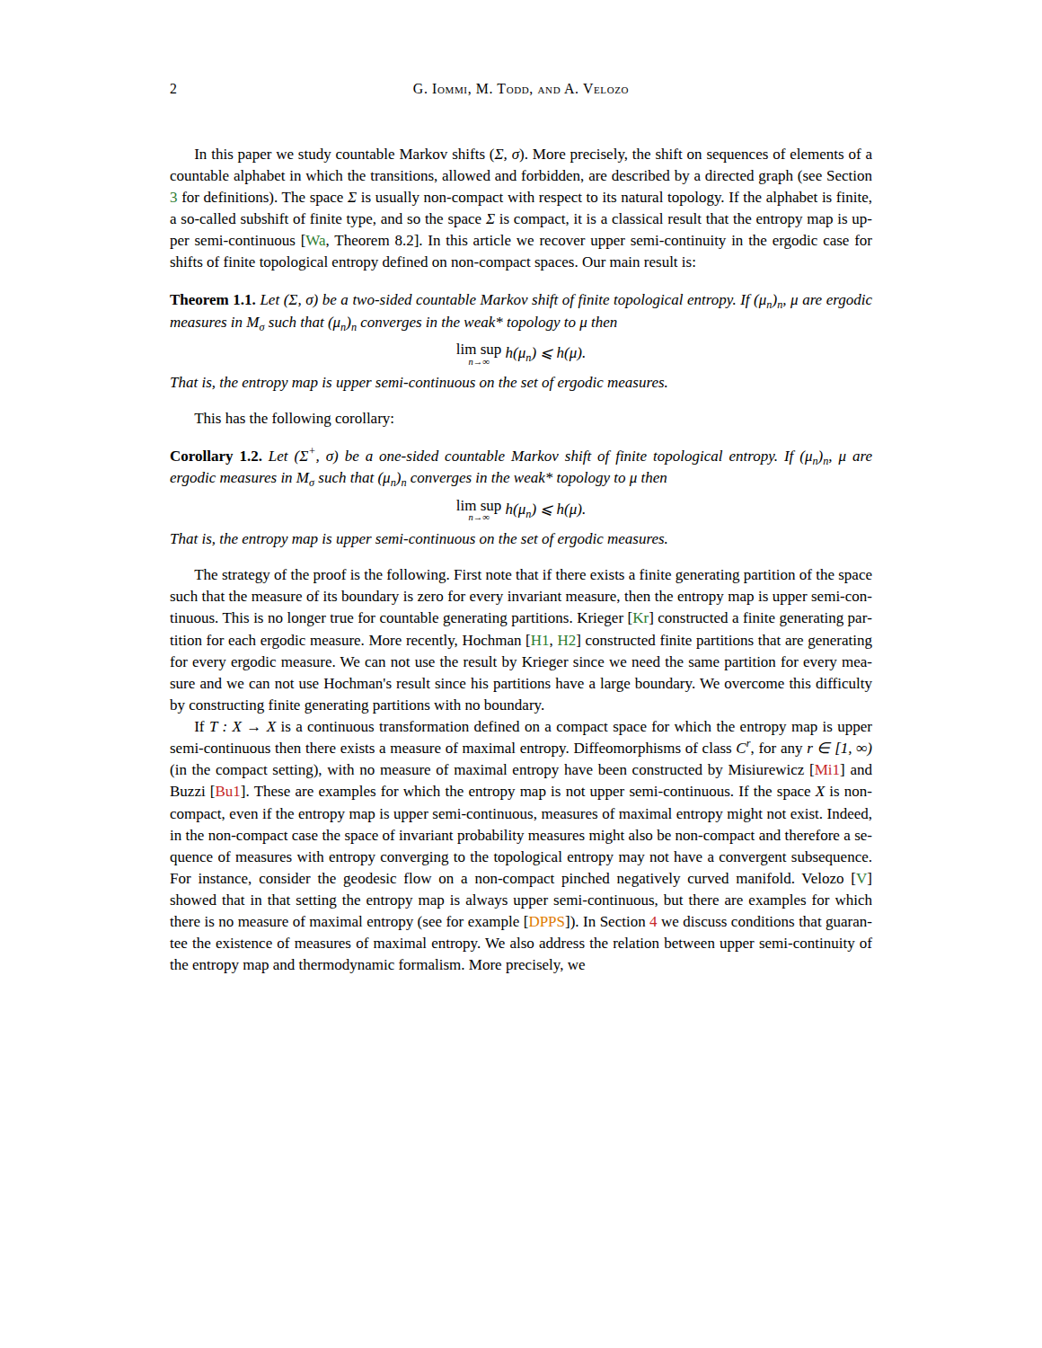2 G. Iommi, M. Todd, and A. Velozo
In this paper we study countable Markov shifts (Σ, σ). More precisely, the shift on sequences of elements of a countable alphabet in which the transitions, allowed and forbidden, are described by a directed graph (see Section 3 for definitions). The space Σ is usually non-compact with respect to its natural topology. If the alphabet is finite, a so-called subshift of finite type, and so the space Σ is compact, it is a classical result that the entropy map is upper semi-continuous [Wa, Theorem 8.2]. In this article we recover upper semi-continuity in the ergodic case for shifts of finite topological entropy defined on non-compact spaces. Our main result is:
Theorem 1.1. Let (Σ, σ) be a two-sided countable Markov shift of finite topological entropy. If (μn)n, μ are ergodic measures in Mσ such that (μn)n converges in the weak* topology to μ then
lim sup n→∞ h(μn) ⩽ h(μ).
That is, the entropy map is upper semi-continuous on the set of ergodic measures.
This has the following corollary:
Corollary 1.2. Let (Σ+, σ) be a one-sided countable Markov shift of finite topological entropy. If (μn)n, μ are ergodic measures in Mσ such that (μn)n converges in the weak* topology to μ then
lim sup n→∞ h(μn) ⩽ h(μ).
That is, the entropy map is upper semi-continuous on the set of ergodic measures.
The strategy of the proof is the following. First note that if there exists a finite generating partition of the space such that the measure of its boundary is zero for every invariant measure, then the entropy map is upper semi-continuous. This is no longer true for countable generating partitions. Krieger [Kr] constructed a finite generating partition for each ergodic measure. More recently, Hochman [H1, H2] constructed finite partitions that are generating for every ergodic measure. We can not use the result by Krieger since we need the same partition for every measure and we can not use Hochman's result since his partitions have a large boundary. We overcome this difficulty by constructing finite generating partitions with no boundary.
If T : X → X is a continuous transformation defined on a compact space for which the entropy map is upper semi-continuous then there exists a measure of maximal entropy. Diffeomorphisms of class Cr, for any r ∈ [1, ∞) (in the compact setting), with no measure of maximal entropy have been constructed by Misiurewicz [Mi1] and Buzzi [Bu1]. These are examples for which the entropy map is not upper semi-continuous. If the space X is non-compact, even if the entropy map is upper semi-continuous, measures of maximal entropy might not exist. Indeed, in the non-compact case the space of invariant probability measures might also be non-compact and therefore a sequence of measures with entropy converging to the topological entropy may not have a convergent subsequence. For instance, consider the geodesic flow on a non-compact pinched negatively curved manifold. Velozo [V] showed that in that setting the entropy map is always upper semi-continuous, but there are examples for which there is no measure of maximal entropy (see for example [DPPS]). In Section 4 we discuss conditions that guarantee the existence of measures of maximal entropy. We also address the relation between upper semi-continuity of the entropy map and thermodynamic formalism. More precisely, we